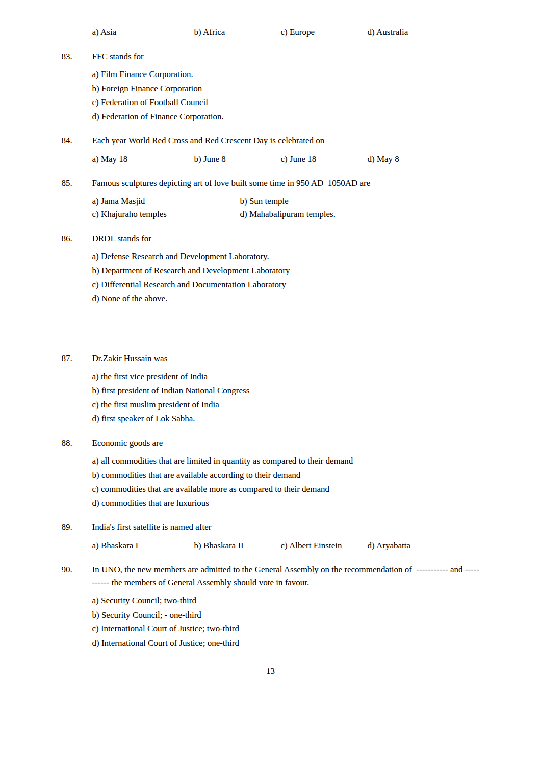a) Asia b) Africa c) Europe d) Australia
83.
FFC stands for
a) Film Finance Corporation.
b) Foreign Finance Corporation
c) Federation of Football Council
d) Federation of Finance Corporation.
84.
Each year World Red Cross and Red Crescent Day is celebrated on
a) May 18 b) June 8 c) June 18 d) May 8
85.
Famous sculptures depicting art of love built some time in 950 AD 1050AD are
a) Jama Masjid
b) Sun temple
c) Khajuraho temples
d) Mahabalipuram temples.
86.
DRDL stands for
a) Defense Research and Development Laboratory.
b) Department of Research and Development Laboratory
c) Differential Research and Documentation Laboratory
d) None of the above.
87.
Dr.Zakir Hussain was
a) the first vice president of India
b) first president of Indian National Congress
c) the first muslim president of India
d) first speaker of Lok Sabha.
88.
Economic goods are
a) all commodities that are limited in quantity as compared to their demand
b) commodities that are available according to their demand
c) commodities that are available more as compared to their demand
d) commodities that are luxurious
89.
India's first satellite is named after
a) Bhaskara I b) Bhaskara II c) Albert Einstein d) Aryabatta
90.
In UNO, the new members are admitted to the General Assembly on the recommendation of ----------- and ----------- the members of General Assembly should vote in favour.
a) Security Council; two-third
b) Security Council; - one-third
c) International Court of Justice; two-third
d) International Court of Justice; one-third
13